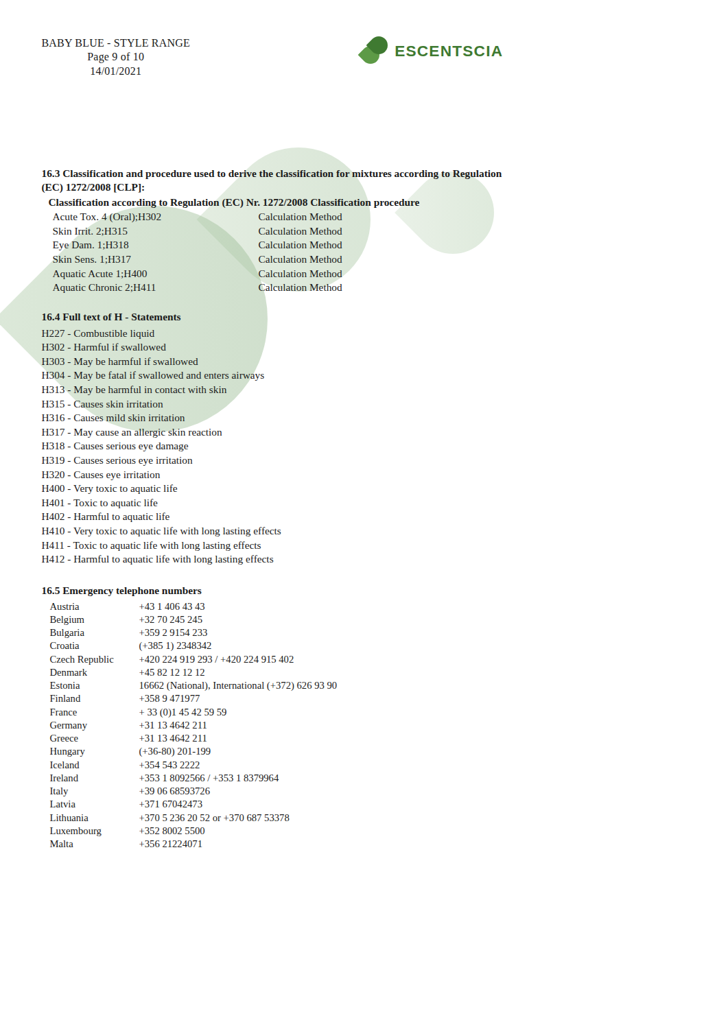BABY BLUE - STYLE RANGE Page 9 of 10 14/01/2021
ESCENTSCIA
16.3 Classification and procedure used to derive the classification for mixtures according to Regulation (EC) 1272/2008 [CLP]:
Classification according to Regulation (EC) Nr. 1272/2008 Classification procedure
| Acute Tox. 4 (Oral);H302 | Calculation Method |
| Skin Irrit. 2;H315 | Calculation Method |
| Eye Dam. 1;H318 | Calculation Method |
| Skin Sens. 1;H317 | Calculation Method |
| Aquatic Acute 1;H400 | Calculation Method |
| Aquatic Chronic 2;H411 | Calculation Method |
16.4 Full text of H - Statements
H227 - Combustible liquid
H302 - Harmful if swallowed
H303 - May be harmful if swallowed
H304 - May be fatal if swallowed and enters airways
H313 - May be harmful in contact with skin
H315 - Causes skin irritation
H316 - Causes mild skin irritation
H317 - May cause an allergic skin reaction
H318 - Causes serious eye damage
H319 - Causes serious eye irritation
H320 - Causes eye irritation
H400 - Very toxic to aquatic life
H401 - Toxic to aquatic life
H402 - Harmful to aquatic life
H410 - Very toxic to aquatic life with long lasting effects
H411 - Toxic to aquatic life with long lasting effects
H412 - Harmful to aquatic life with long lasting effects
16.5 Emergency telephone numbers
| Austria | +43 1 406 43 43 |
| Belgium | +32 70 245 245 |
| Bulgaria | +359 2 9154 233 |
| Croatia | (+385 1) 2348342 |
| Czech Republic | +420 224 919 293 / +420 224 915 402 |
| Denmark | +45 82 12 12 12 |
| Estonia | 16662 (National), International (+372) 626 93 90 |
| Finland | +358 9 471977 |
| France | + 33 (0)1 45 42 59 59 |
| Germany | +31 13 4642 211 |
| Greece | +31 13 4642 211 |
| Hungary | (+36-80) 201-199 |
| Iceland | +354 543 2222 |
| Ireland | +353 1 8092566 / +353 1 8379964 |
| Italy | +39 06 68593726 |
| Latvia | +371 67042473 |
| Lithuania | +370 5 236 20 52 or +370 687 53378 |
| Luxembourg | +352 8002 5500 |
| Malta | +356 21224071 |